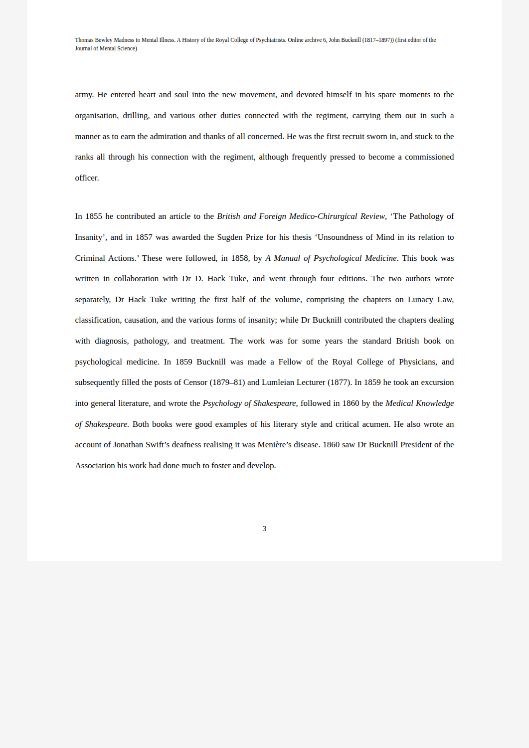Thomas Bewley Madness to Mental Illness. A History of the Royal College of Psychiatrists. Online archive 6, John Bucknill (1817–1897)) (first editor of the Journal of Mental Science)
army. He entered heart and soul into the new movement, and devoted himself in his spare moments to the organisation, drilling, and various other duties connected with the regiment, carrying them out in such a manner as to earn the admiration and thanks of all concerned. He was the first recruit sworn in, and stuck to the ranks all through his connection with the regiment, although frequently pressed to become a commissioned officer.
In 1855 he contributed an article to the British and Foreign Medico-Chirurgical Review, ‘The Pathology of Insanity’, and in 1857 was awarded the Sugden Prize for his thesis ‘Unsoundness of Mind in its relation to Criminal Actions.’ These were followed, in 1858, by A Manual of Psychological Medicine. This book was written in collaboration with Dr D. Hack Tuke, and went through four editions. The two authors wrote separately, Dr Hack Tuke writing the first half of the volume, comprising the chapters on Lunacy Law, classification, causation, and the various forms of insanity; while Dr Bucknill contributed the chapters dealing with diagnosis, pathology, and treatment. The work was for some years the standard British book on psychological medicine. In 1859 Bucknill was made a Fellow of the Royal College of Physicians, and subsequently filled the posts of Censor (1879–81) and Lumleian Lecturer (1877). In 1859 he took an excursion into general literature, and wrote the Psychology of Shakespeare, followed in 1860 by the Medical Knowledge of Shakespeare. Both books were good examples of his literary style and critical acumen. He also wrote an account of Jonathan Swift’s deafness realising it was Menière’s disease. 1860 saw Dr Bucknill President of the Association his work had done much to foster and develop.
3